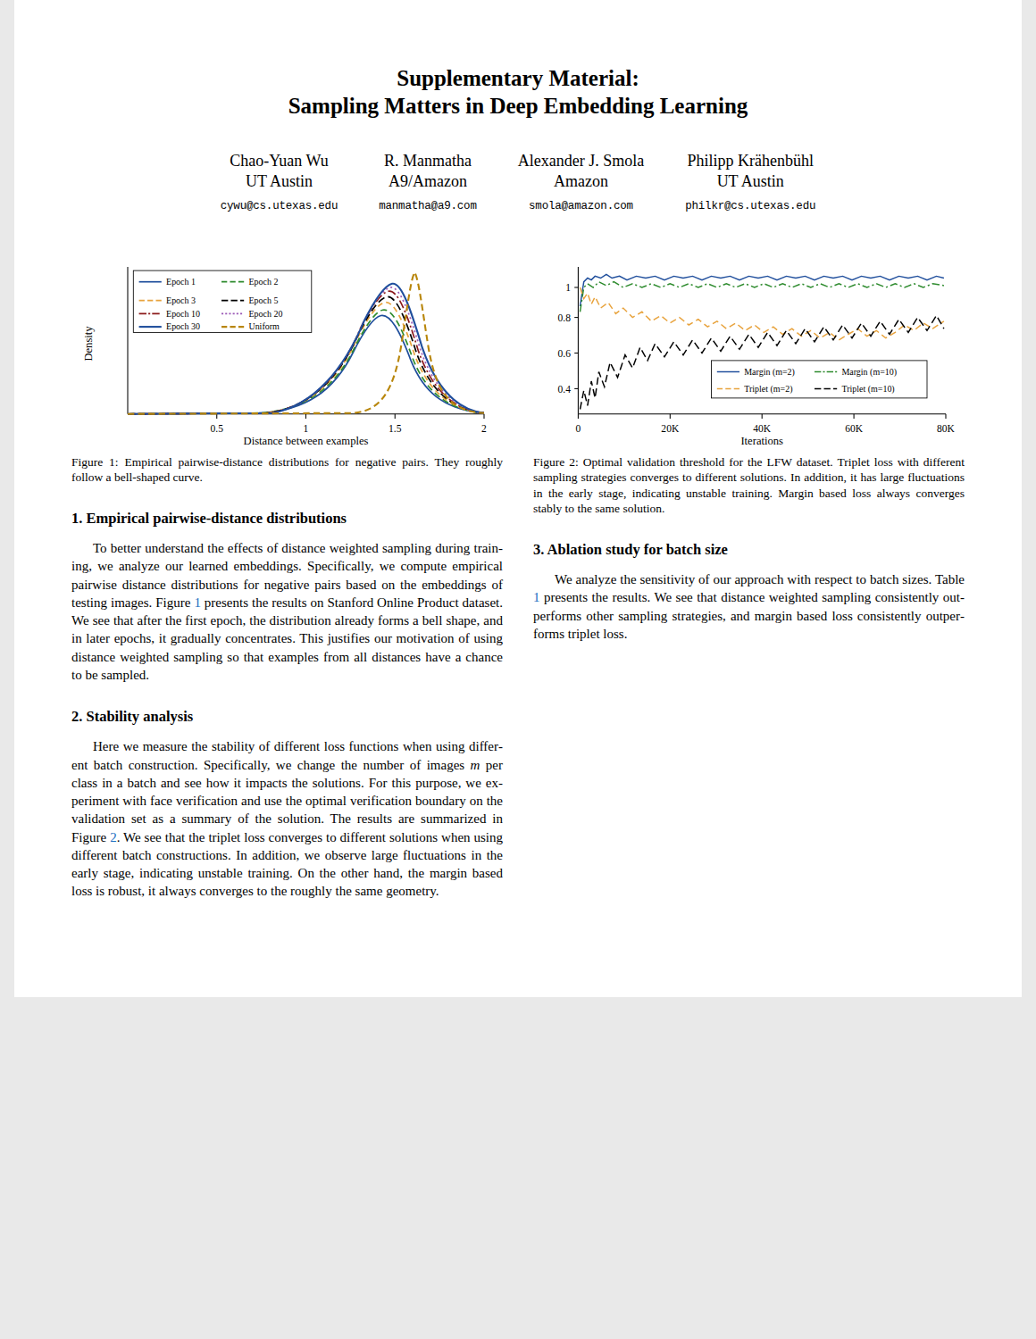Supplementary Material:
Sampling Matters in Deep Embedding Learning
Chao-Yuan Wu
UT Austin
cywu@cs.utexas.edu
R. Manmatha
A9/Amazon
manmatha@a9.com
Alexander J. Smola
Amazon
smola@amazon.com
Philipp Krähenbühl
UT Austin
philkr@cs.utexas.edu
0.5 1 1.5 2 Distance between examples Density Epoch 1 Epoch 2 Epoch 3 Epoch 5 Epoch 10 Epoch 20 Epoch 30 Uniform
Figure 1: Empirical pairwise-distance distributions for negative pairs. They roughly follow a bell-shaped curve.
1. Empirical pairwise-distance distributions
To better understand the effects of distance weighted sampling during training, we analyze our learned embeddings. Specifically, we compute empirical pairwise distance distributions for negative pairs based on the embeddings of testing images. Figure 1 presents the results on Stanford Online Product dataset. We see that after the first epoch, the distribution already forms a bell shape, and in later epochs, it gradually concentrates. This justifies our motivation of using distance weighted sampling so that examples from all distances have a chance to be sampled.
2. Stability analysis
Here we measure the stability of different loss functions when using different batch construction. Specifically, we change the number of images m per class in a batch and see how it impacts the solutions. For this purpose, we experiment with face verification and use the optimal verification boundary on the validation set as a summary of the solution. The results are summarized in Figure 2. We see that the triplet loss converges to different solutions when using different batch constructions. In addition, we observe large fluctuations in the early stage, indicating unstable training. On the other hand, the margin based loss is robust, it always converges to the roughly the same geometry.
1 0.8 0.6 0.4 0 20K 40K 60K 80K Iterations Margin (m=2) Margin (m=10) Triplet (m=2) Triplet (m=10)
Figure 2: Optimal validation threshold for the LFW dataset. Triplet loss with different sampling strategies converges to different solutions. In addition, it has large fluctuations in the early stage, indicating unstable training. Margin based loss always converges stably to the same solution.
3. Ablation study for batch size
We analyze the sensitivity of our approach with respect to batch sizes. Table 1 presents the results. We see that distance weighted sampling consistently outperforms other sampling strategies, and margin based loss consistently outperforms triplet loss.